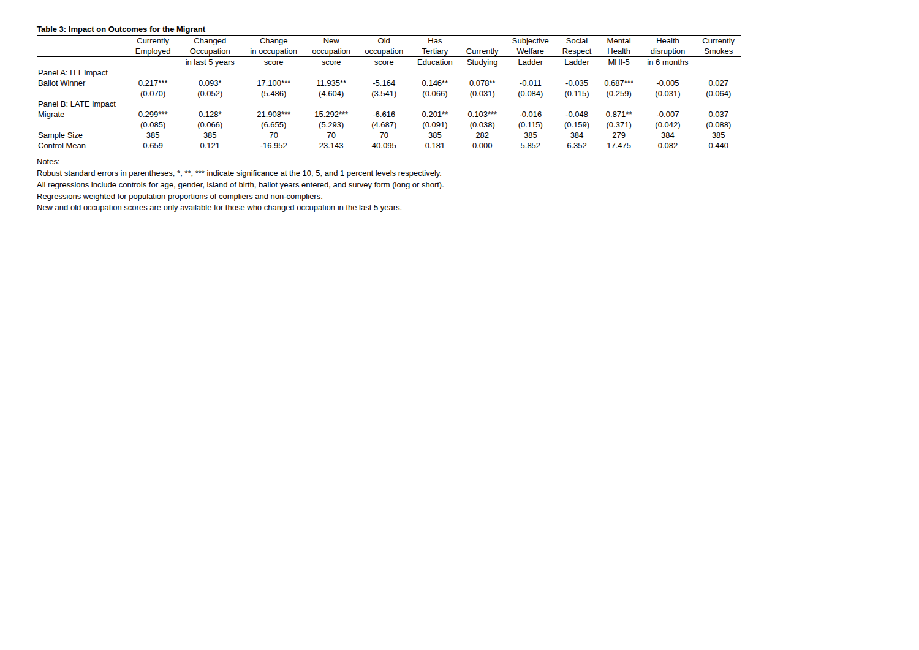Table 3: Impact on Outcomes for the Migrant
| | Currently | Changed | Change | New | Old | Has | | Subjective | Social | Mental | Health | Currently |
| --- | --- | --- | --- | --- | --- | --- | --- | --- | --- | --- | --- | --- |
| | Employed | Occupation | in occupation | occupation | occupation | Tertiary | Currently | Welfare | Respect | Health | disruption | Smokes |
| | | in last 5 years | score | score | score | Education | Studying | Ladder | Ladder | MHI-5 | in 6 months | |
| Panel A: ITT Impact | |
| Ballot Winner | 0.217*** | 0.093* | 17.100*** | 11.935** | -5.164 | 0.146** | 0.078** | -0.011 | -0.035 | 0.687*** | -0.005 | 0.027 |
| | (0.070) | (0.052) | (5.486) | (4.604) | (3.541) | (0.066) | (0.031) | (0.084) | (0.115) | (0.259) | (0.031) | (0.064) |
| Panel B: LATE Impact | |
| Migrate | 0.299*** | 0.128* | 21.908*** | 15.292*** | -6.616 | 0.201** | 0.103*** | -0.016 | -0.048 | 0.871** | -0.007 | 0.037 |
| | (0.085) | (0.066) | (6.655) | (5.293) | (4.687) | (0.091) | (0.038) | (0.115) | (0.159) | (0.371) | (0.042) | (0.088) |
| Sample Size | 385 | 385 | 70 | 70 | 70 | 385 | 282 | 385 | 384 | 279 | 384 | 385 |
| Control Mean | 0.659 | 0.121 | -16.952 | 23.143 | 40.095 | 0.181 | 0.000 | 5.852 | 6.352 | 17.475 | 0.082 | 0.440 |
Notes:
Robust standard errors in parentheses, *, **, *** indicate significance at the 10, 5, and 1 percent levels respectively.
All regressions include controls for age, gender, island of birth, ballot years entered, and survey form (long or short).
Regressions weighted for population proportions of compliers and non-compliers.
New and old occupation scores are only available for those who changed occupation in the last 5 years.